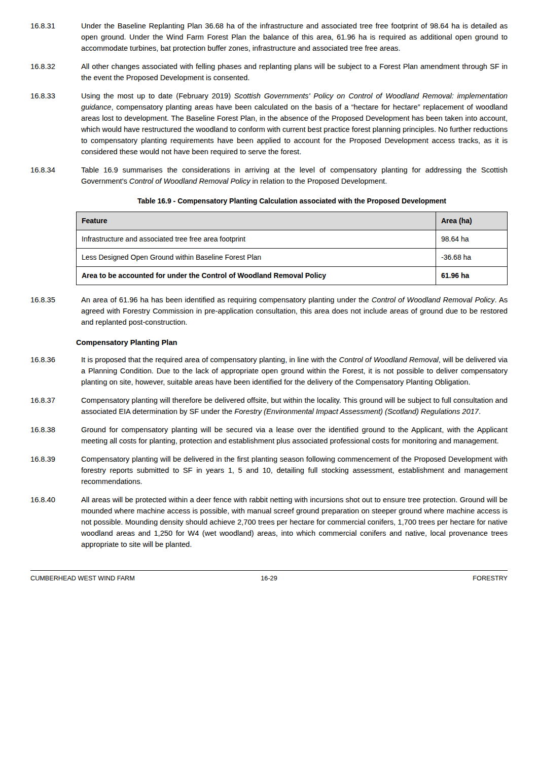16.8.31
Under the Baseline Replanting Plan 36.68 ha of the infrastructure and associated tree free footprint of 98.64 ha is detailed as open ground. Under the Wind Farm Forest Plan the balance of this area, 61.96 ha is required as additional open ground to accommodate turbines, bat protection buffer zones, infrastructure and associated tree free areas.
16.8.32
All other changes associated with felling phases and replanting plans will be subject to a Forest Plan amendment through SF in the event the Proposed Development is consented.
16.8.33
Using the most up to date (February 2019) Scottish Governments' Policy on Control of Woodland Removal: implementation guidance, compensatory planting areas have been calculated on the basis of a “hectare for hectare” replacement of woodland areas lost to development. The Baseline Forest Plan, in the absence of the Proposed Development has been taken into account, which would have restructured the woodland to conform with current best practice forest planning principles. No further reductions to compensatory planting requirements have been applied to account for the Proposed Development access tracks, as it is considered these would not have been required to serve the forest.
16.8.34
Table 16.9 summarises the considerations in arriving at the level of compensatory planting for addressing the Scottish Government's Control of Woodland Removal Policy in relation to the Proposed Development.
Table 16.9 - Compensatory Planting Calculation associated with the Proposed Development
| Feature | Area (ha) |
| --- | --- |
| Infrastructure and associated tree free area footprint | 98.64 ha |
| Less Designed Open Ground within Baseline Forest Plan | -36.68 ha |
| Area to be accounted for under the Control of Woodland Removal Policy | 61.96 ha |
16.8.35
An area of 61.96 ha has been identified as requiring compensatory planting under the Control of Woodland Removal Policy. As agreed with Forestry Commission in pre-application consultation, this area does not include areas of ground due to be restored and replanted post-construction.
Compensatory Planting Plan
16.8.36
It is proposed that the required area of compensatory planting, in line with the Control of Woodland Removal, will be delivered via a Planning Condition. Due to the lack of appropriate open ground within the Forest, it is not possible to deliver compensatory planting on site, however, suitable areas have been identified for the delivery of the Compensatory Planting Obligation.
16.8.37
Compensatory planting will therefore be delivered offsite, but within the locality. This ground will be subject to full consultation and associated EIA determination by SF under the Forestry (Environmental Impact Assessment) (Scotland) Regulations 2017.
16.8.38
Ground for compensatory planting will be secured via a lease over the identified ground to the Applicant, with the Applicant meeting all costs for planting, protection and establishment plus associated professional costs for monitoring and management.
16.8.39
Compensatory planting will be delivered in the first planting season following commencement of the Proposed Development with forestry reports submitted to SF in years 1, 5 and 10, detailing full stocking assessment, establishment and management recommendations.
16.8.40
All areas will be protected within a deer fence with rabbit netting with incursions shot out to ensure tree protection. Ground will be mounded where machine access is possible, with manual screef ground preparation on steeper ground where machine access is not possible. Mounding density should achieve 2,700 trees per hectare for commercial conifers, 1,700 trees per hectare for native woodland areas and 1,250 for W4 (wet woodland) areas, into which commercial conifers and native, local provenance trees appropriate to site will be planted.
CUMBERHEAD WEST WIND FARM
16-29
FORESTRY